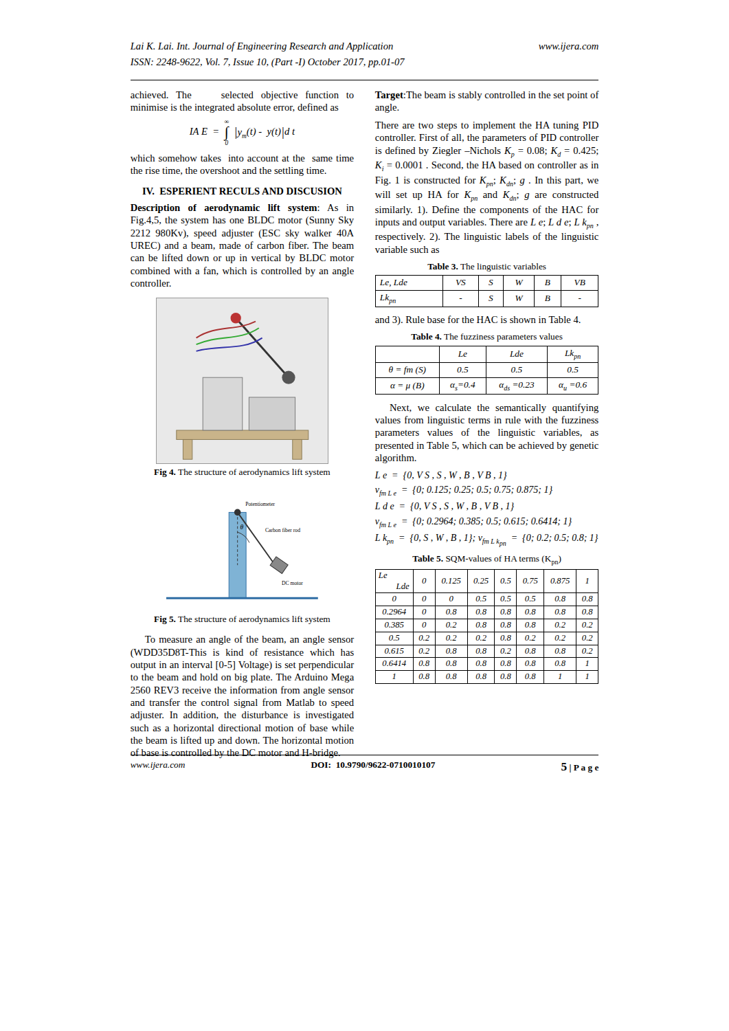Lai K. Lai. Int. Journal of Engineering Research and Application www.ijera.com
ISSN: 2248-9622, Vol. 7, Issue 10, (Part -I) October 2017, pp.01-07
achieved. The selected objective function to minimise is the integrated absolute error, defined as
IA E = ∞ ∫ 0 |ym(t) - y(t)|d t
which somehow takes into account at the same time the rise time, the overshoot and the settling time.
IV. Esperient Reculs and Discusion
Description of aerodynamic lift system: As in Fig.4,5, the system has one BLDC motor (Sunny Sky 2212 980Kv), speed adjuster (ESC sky walker 40A UREC) and a beam, made of carbon fiber. The beam can be lifted down or up in vertical by BLDC motor combined with a fan, which is controlled by an angle controller.
Angle Sensor (WDD35D8T) Speed
controller Optical
sensor(GP2D12) BLDC motor (Sunny Sky 2212 980Kv) H bridge Arduino board Booster
(12/5V) DC motor
Fig 4. The structure of aerodynamics lift system
θ Potentiometer Carbon fiber rod DC motor
Fig 5. The structure of aerodynamics lift system
To measure an angle of the beam, an angle sensor (WDD35D8T-This is kind of resistance which has output in an interval [0-5] Voltage) is set perpendicular to the beam and hold on big plate. The Arduino Mega 2560 REV3 receive the information from angle sensor and transfer the control signal from Matlab to speed adjuster. In addition, the disturbance is investigated such as a horizontal directional motion of base while the beam is lifted up and down. The horizontal motion of base is controlled by the DC motor and H-bridge.
Target:The beam is stably controlled in the set point of angle.
There are two steps to implement the HA tuning PID controller. First of all, the parameters of PID controller is defined by Ziegler –Nichols Kp = 0.08; Kd = 0.425; Ki = 0.0001 . Second, the HA based on controller as in Fig. 1 is constructed for Kpn; Kdn; g . In this part, we will set up HA for Kpn and Kdn; g are constructed similarly. 1). Define the components of the HAC for inputs and output variables. There are L e; L d e; L kpn , respectively. 2). The linguistic labels of the linguistic variable such as
Table 3. The linguistic variables
| Le, Lde | VS | S | W | B | VB |
| Lk pn | - | S | W | B | - |
and 3). Rule base for the HAC is shown in Table 4.
Table 4. The fuzziness parameters values
| | Le | Lde | Lk pn |
| --- | --- | --- | --- |
| θ = fm (S) | 0.5 | 0.5 | 0.5 |
| α = μ (B) | α s =0.4 | α ds =0.23 | α u =0.6 |
Next, we calculate the semantically quantifying values from linguistic terms in rule with the fuzziness parameters values of the linguistic variables, as presented in Table 5, which can be achieved by genetic algorithm.
L e = {0, V S , S , W , B , V B , 1}
vfm L e = {0; 0.125; 0.25; 0.5; 0.75; 0.875; 1}
L d e = {0, V S , S , W , B , V B , 1}
vfm L e = {0; 0.2964; 0.385; 0.5; 0.615; 0.6414; 1}
L kpn = {0, S , W , B , 1}; vfm L kpn = {0; 0.2; 0.5; 0.8; 1}
Table 5. SQM-values of HA terms (Kpn)
| Le Lde | 0 | 0.125 | 0.25 | 0.5 | 0.75 | 0.875 | 1 |
| 0 | 0 | 0 | 0.5 | 0.5 | 0.5 | 0.8 | 0.8 |
| 0.2964 | 0 | 0.8 | 0.8 | 0.8 | 0.8 | 0.8 | 0.8 |
| 0.385 | 0 | 0.2 | 0.8 | 0.8 | 0.8 | 0.2 | 0.2 |
| 0.5 | 0.2 | 0.2 | 0.2 | 0.8 | 0.2 | 0.2 | 0.2 |
| 0.615 | 0.2 | 0.8 | 0.8 | 0.2 | 0.8 | 0.8 | 0.2 |
| 0.6414 | 0.8 | 0.8 | 0.8 | 0.8 | 0.8 | 0.8 | 1 |
| 1 | 0.8 | 0.8 | 0.8 | 0.8 | 0.8 | 1 | 1 |
www.ijera.com 5 | P a g e
DOI: 10.9790/9622-0710010107